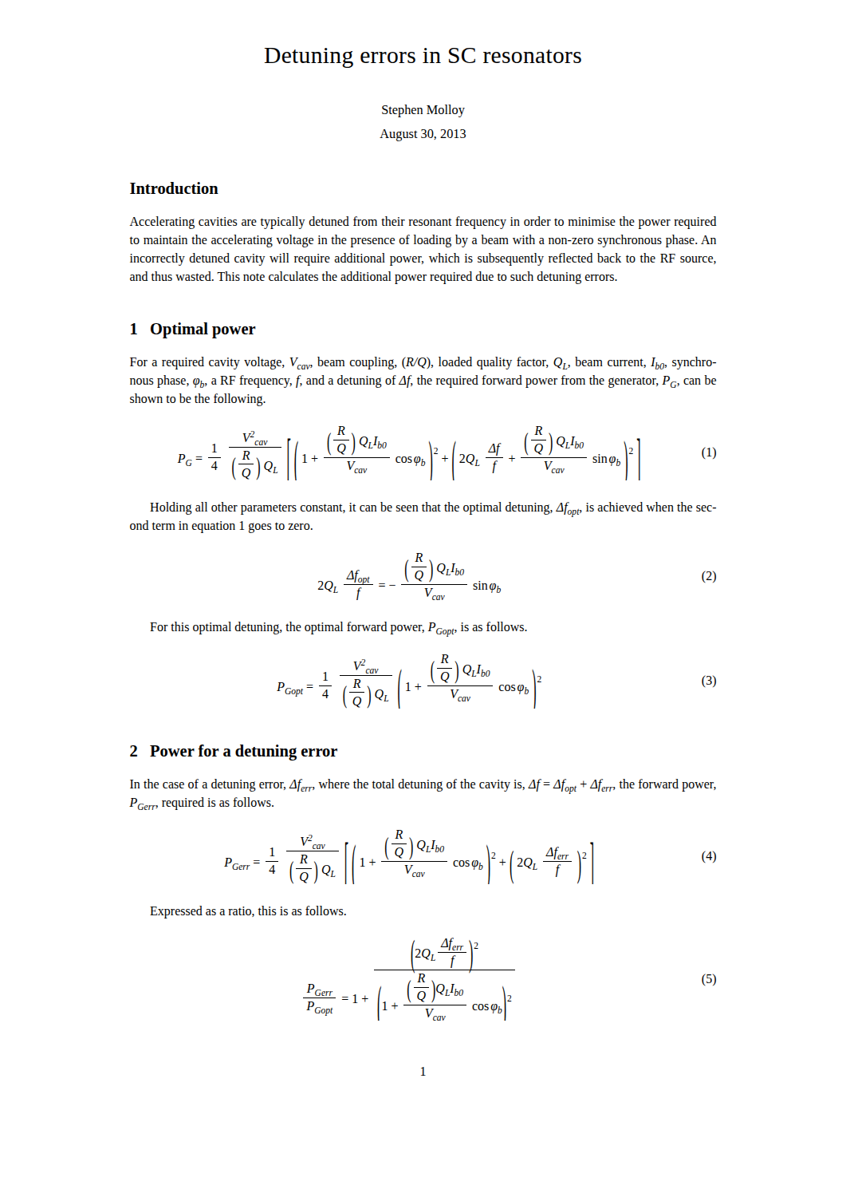Detuning errors in SC resonators
Stephen Molloy
August 30, 2013
Introduction
Accelerating cavities are typically detuned from their resonant frequency in order to minimise the power required to maintain the accelerating voltage in the presence of loading by a beam with a non-zero synchronous phase. An incorrectly detuned cavity will require additional power, which is subsequently reflected back to the RF source, and thus wasted. This note calculates the additional power required due to such detuning errors.
1 Optimal power
For a required cavity voltage, Vcav, beam coupling, (R/Q), loaded quality factor, QL, beam current, Ib0, synchronous phase, φb, a RF frequency, f, and a detuning of Δf, the required forward power from the generator, PG, can be shown to be the following.
PG = 14 V2cav (RQ) QL [ ( 1 + (RQ) QLIb0 Vcav cosφb ) 2 + ( 2 QL Δf f + (RQ) QLIb0 Vcav sinφb ) 2 ]
(1)
Holding all other parameters constant, it can be seen that the optimal detuning, Δfopt, is achieved when the second term in equation 1 goes to zero.
2 QL Δfopt f = − (RQ) QLIb0 Vcav sinφb
(2)
For this optimal detuning, the optimal forward power, PGopt, is as follows.
PGopt = 14 V2cav (RQ) QL ( 1 + (RQ) QLIb0 Vcav cosφb ) 2
(3)
2 Power for a detuning error
In the case of a detuning error, Δferr, where the total detuning of the cavity is, Δf = Δfopt + Δferr, the forward power, PGerr, required is as follows.
PGerr = 14 V2cav (RQ) QL [ ( 1 + (RQ) QLIb0 Vcav cosφb ) 2 + ( 2 QL Δferr f ) 2 ]
(4)
Expressed as a ratio, this is as follows.
PGerr PGopt = 1 + (2 QLΔferr f) 2 (1 + (RQ) QLIb0 Vcav cosφb) 2
(5)
1